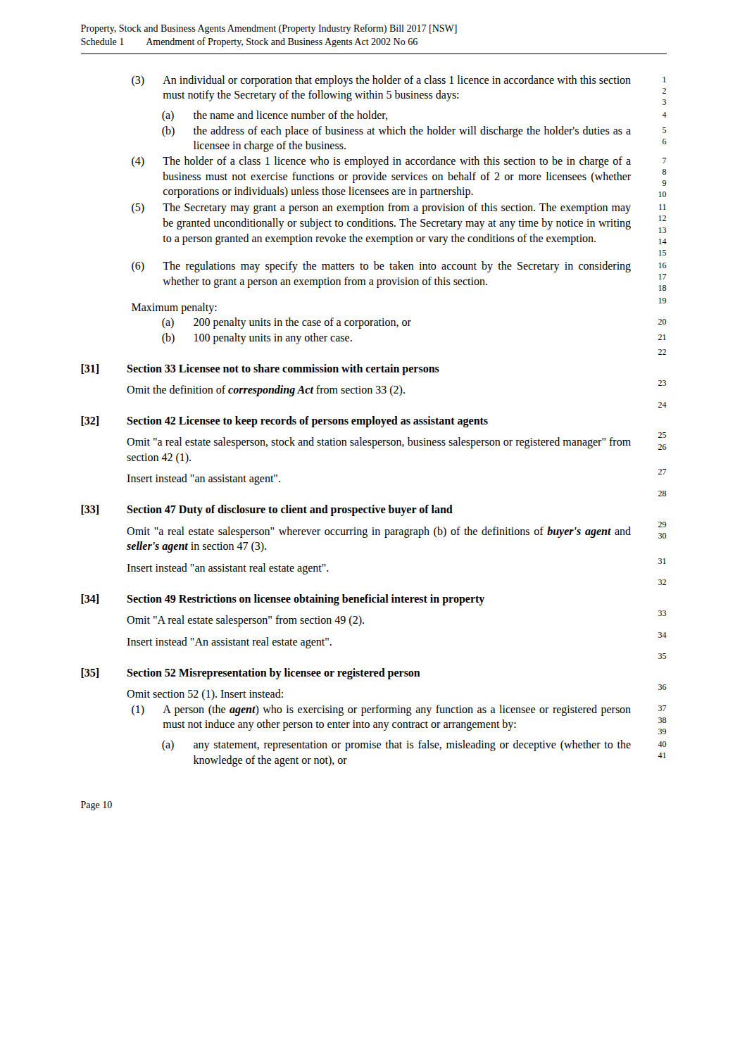Property, Stock and Business Agents Amendment (Property Industry Reform) Bill 2017 [NSW]
Schedule 1 Amendment of Property, Stock and Business Agents Act 2002 No 66
(3)
An individual or corporation that employs the holder of a class 1 licence in accordance with this section must notify the Secretary of the following within 5 business days:
1
2
3
(a)
the name and licence number of the holder,
4
(b)
the address of each place of business at which the holder will discharge the holder's duties as a licensee in charge of the business.
5
6
(4)
The holder of a class 1 licence who is employed in accordance with this section to be in charge of a business must not exercise functions or provide services on behalf of 2 or more licensees (whether corporations or individuals) unless those licensees are in partnership.
7
8
9
10
(5)
The Secretary may grant a person an exemption from a provision of this section. The exemption may be granted unconditionally or subject to conditions. The Secretary may at any time by notice in writing to a person granted an exemption revoke the exemption or vary the conditions of the exemption.
11
12
13
14
15
(6)
The regulations may specify the matters to be taken into account by the Secretary in considering whether to grant a person an exemption from a provision of this section.
16
17
18
Maximum penalty:
19
(a)
200 penalty units in the case of a corporation, or
20
(b)
100 penalty units in any other case.
21
[31]
Section 33 Licensee not to share commission with certain persons
22
Omit the definition of corresponding Act from section 33 (2).
23
[32]
Section 42 Licensee to keep records of persons employed as assistant agents
24
Omit "a real estate salesperson, stock and station salesperson, business salesperson or registered manager" from section 42 (1).
25
26
Insert instead "an assistant agent".
27
[33]
Section 47 Duty of disclosure to client and prospective buyer of land
28
Omit "a real estate salesperson" wherever occurring in paragraph (b) of the definitions of buyer's agent and seller's agent in section 47 (3).
29
30
Insert instead "an assistant real estate agent".
31
[34]
Section 49 Restrictions on licensee obtaining beneficial interest in property
32
Omit "A real estate salesperson" from section 49 (2).
33
Insert instead "An assistant real estate agent".
34
[35]
Section 52 Misrepresentation by licensee or registered person
35
Omit section 52 (1). Insert instead:
36
(1)
A person (the agent) who is exercising or performing any function as a licensee or registered person must not induce any other person to enter into any contract or arrangement by:
37
38
39
(a)
any statement, representation or promise that is false, misleading or deceptive (whether to the knowledge of the agent or not), or
40
41
Page 10